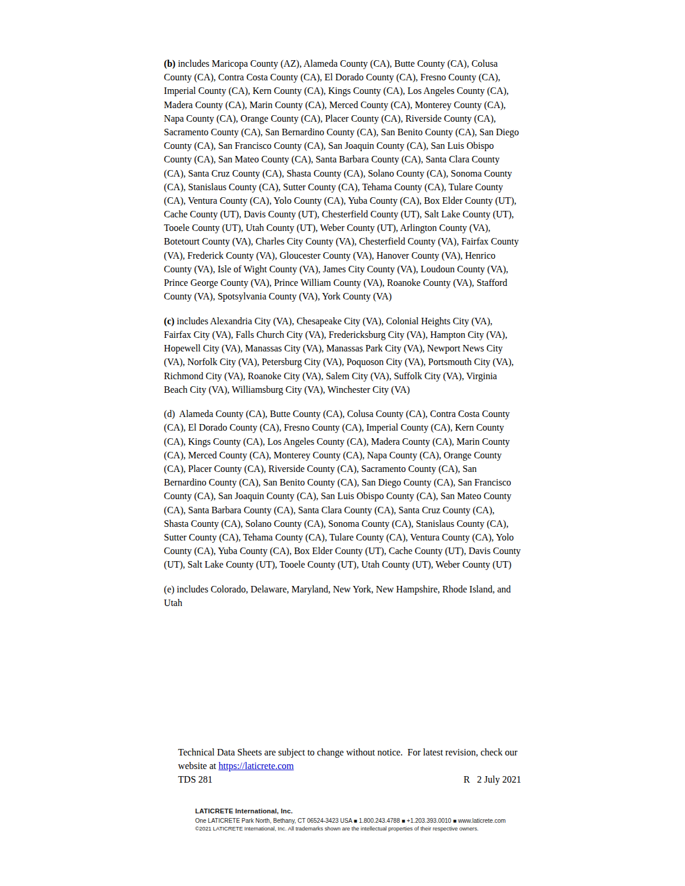(b) includes Maricopa County (AZ), Alameda County (CA), Butte County (CA), Colusa County (CA), Contra Costa County (CA), El Dorado County (CA), Fresno County (CA), Imperial County (CA), Kern County (CA), Kings County (CA), Los Angeles County (CA), Madera County (CA), Marin County (CA), Merced County (CA), Monterey County (CA), Napa County (CA), Orange County (CA), Placer County (CA), Riverside County (CA), Sacramento County (CA), San Bernardino County (CA), San Benito County (CA), San Diego County (CA), San Francisco County (CA), San Joaquin County (CA), San Luis Obispo County (CA), San Mateo County (CA), Santa Barbara County (CA), Santa Clara County (CA), Santa Cruz County (CA), Shasta County (CA), Solano County (CA), Sonoma County (CA), Stanislaus County (CA), Sutter County (CA), Tehama County (CA), Tulare County (CA), Ventura County (CA), Yolo County (CA), Yuba County (CA), Box Elder County (UT), Cache County (UT), Davis County (UT), Chesterfield County (UT), Salt Lake County (UT), Tooele County (UT), Utah County (UT), Weber County (UT), Arlington County (VA), Botetourt County (VA), Charles City County (VA), Chesterfield County (VA), Fairfax County (VA), Frederick County (VA), Gloucester County (VA), Hanover County (VA), Henrico County (VA), Isle of Wight County (VA), James City County (VA), Loudoun County (VA), Prince George County (VA), Prince William County (VA), Roanoke County (VA), Stafford County (VA), Spotsylvania County (VA), York County (VA)
(c) includes Alexandria City (VA), Chesapeake City (VA), Colonial Heights City (VA), Fairfax City (VA), Falls Church City (VA), Fredericksburg City (VA), Hampton City (VA), Hopewell City (VA), Manassas City (VA), Manassas Park City (VA), Newport News City (VA), Norfolk City (VA), Petersburg City (VA), Poquoson City (VA), Portsmouth City (VA), Richmond City (VA), Roanoke City (VA), Salem City (VA), Suffolk City (VA), Virginia Beach City (VA), Williamsburg City (VA), Winchester City (VA)
(d) Alameda County (CA), Butte County (CA), Colusa County (CA), Contra Costa County (CA), El Dorado County (CA), Fresno County (CA), Imperial County (CA), Kern County (CA), Kings County (CA), Los Angeles County (CA), Madera County (CA), Marin County (CA), Merced County (CA), Monterey County (CA), Napa County (CA), Orange County (CA), Placer County (CA), Riverside County (CA), Sacramento County (CA), San Bernardino County (CA), San Benito County (CA), San Diego County (CA), San Francisco County (CA), San Joaquin County (CA), San Luis Obispo County (CA), San Mateo County (CA), Santa Barbara County (CA), Santa Clara County (CA), Santa Cruz County (CA), Shasta County (CA), Solano County (CA), Sonoma County (CA), Stanislaus County (CA), Sutter County (CA), Tehama County (CA), Tulare County (CA), Ventura County (CA), Yolo County (CA), Yuba County (CA), Box Elder County (UT), Cache County (UT), Davis County (UT), Salt Lake County (UT), Tooele County (UT), Utah County (UT), Weber County (UT)
(e) includes Colorado, Delaware, Maryland, New York, New Hampshire, Rhode Island, and Utah
Technical Data Sheets are subject to change without notice. For latest revision, check our website at https://laticrete.com
TDS 281 R 2 July 2021
LATICRETE International, Inc.
One LATICRETE Park North, Bethany, CT 06524-3423 USA ■ 1.800.243.4788 ■ +1.203.393.0010 ■ www.laticrete.com
©2021 LATICRETE International, Inc. All trademarks shown are the intellectual properties of their respective owners.